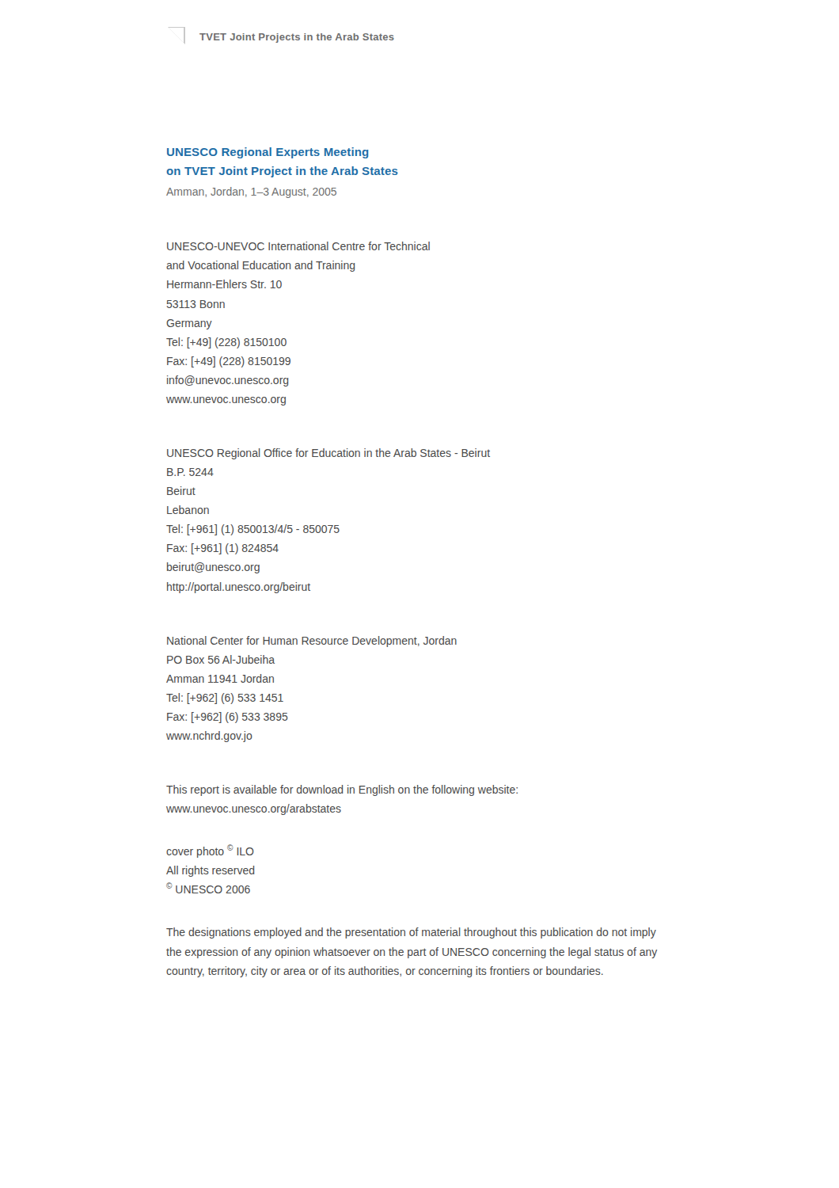TVET Joint Projects in the Arab States
UNESCO Regional Experts Meeting
on TVET Joint Project in the Arab States
Amman, Jordan, 1–3 August, 2005
UNESCO-UNEVOC International Centre for Technical
and Vocational Education and Training
Hermann-Ehlers Str. 10
53113 Bonn
Germany
Tel: [+49] (228) 8150100
Fax: [+49] (228) 8150199
info@unevoc.unesco.org
www.unevoc.unesco.org
UNESCO Regional Office for Education in the Arab States - Beirut
B.P. 5244
Beirut
Lebanon
Tel: [+961] (1) 850013/4/5 - 850075
Fax: [+961] (1) 824854
beirut@unesco.org
http://portal.unesco.org/beirut
National Center for Human Resource Development, Jordan
PO Box 56 Al-Jubeiha
Amman 11941 Jordan
Tel: [+962] (6) 533 1451
Fax: [+962] (6) 533 3895
www.nchrd.gov.jo
This report is available for download in English on the following website:
www.unevoc.unesco.org/arabstates
cover photo © ILO
All rights reserved
© UNESCO 2006
The designations employed and the presentation of material throughout this publication do not imply the expression of any opinion whatsoever on the part of UNESCO concerning the legal status of any country, territory, city or area or of its authorities, or concerning its frontiers or boundaries.